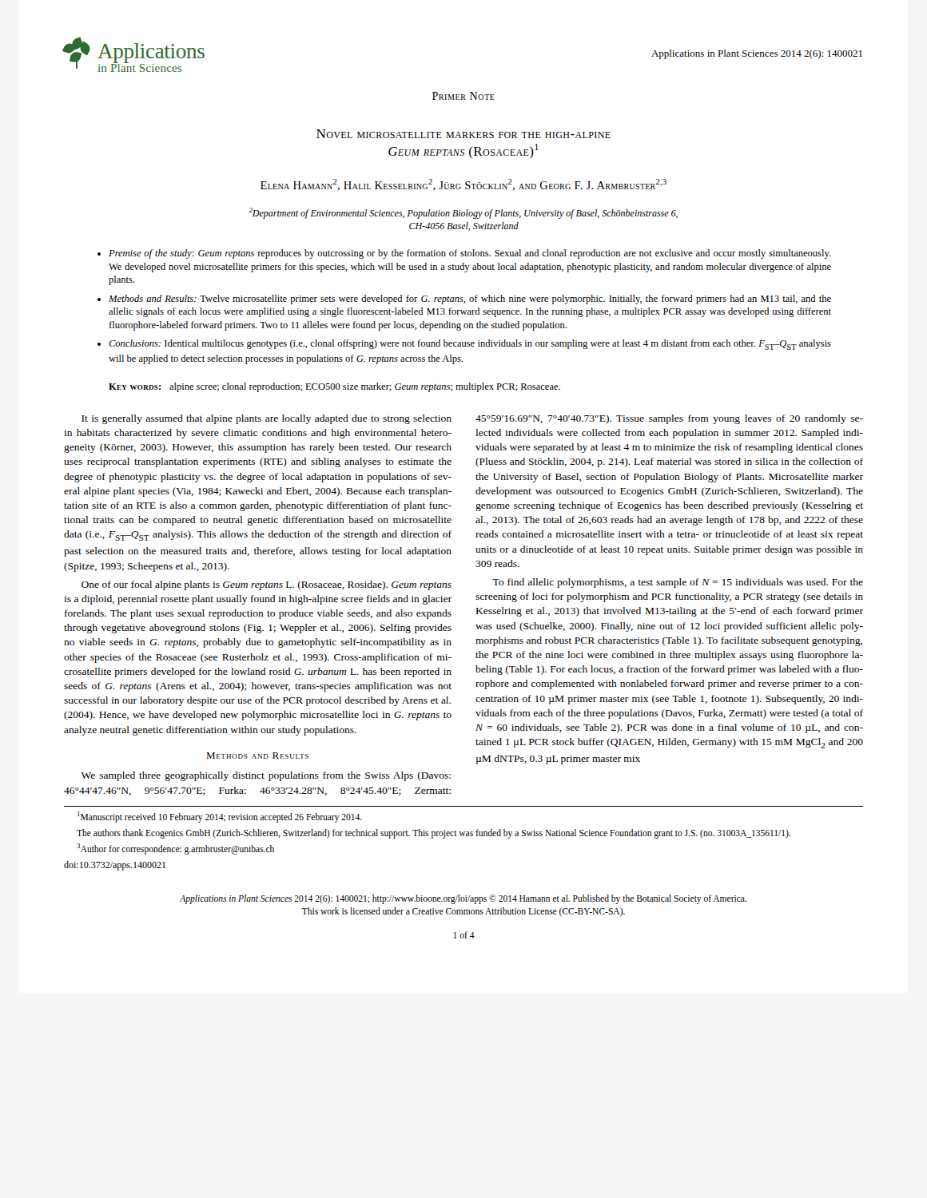Applications
in Plant Sciences
Applications in Plant Sciences 2014 2(6): 1400021
Primer Note
Novel microsatellite markers for the high-alpine
Geum reptans (Rosaceae)1
Elena Hamann2, Halil Kesselring2, Jürg Stöcklin2, and Georg F. J. Armbruster2,3
2Department of Environmental Sciences, Population Biology of Plants, University of Basel, Schönbeinstrasse 6,
CH-4056 Basel, Switzerland
Premise of the study: Geum reptans reproduces by outcrossing or by the formation of stolons. Sexual and clonal reproduction are not exclusive and occur mostly simultaneously. We developed novel microsatellite primers for this species, which will be used in a study about local adaptation, phenotypic plasticity, and random molecular divergence of alpine plants.
Methods and Results: Twelve microsatellite primer sets were developed for G. reptans, of which nine were polymorphic. Initially, the forward primers had an M13 tail, and the allelic signals of each locus were amplified using a single fluorescent-labeled M13 forward sequence. In the running phase, a multiplex PCR assay was developed using different fluorophore-labeled forward primers. Two to 11 alleles were found per locus, depending on the studied population.
Conclusions: Identical multilocus genotypes (i.e., clonal offspring) were not found because individuals in our sampling were at least 4 m distant from each other. FST–QST analysis will be applied to detect selection processes in populations of G. reptans across the Alps.
Key words: alpine scree; clonal reproduction; ECO500 size marker; Geum reptans; multiplex PCR; Rosaceae.
It is generally assumed that alpine plants are locally adapted due to strong selection in habitats characterized by severe climatic conditions and high environmental heterogeneity (Körner, 2003). However, this assumption has rarely been tested. Our research uses reciprocal transplantation experiments (RTE) and sibling analyses to estimate the degree of phenotypic plasticity vs. the degree of local adaptation in populations of several alpine plant species (Via, 1984; Kawecki and Ebert, 2004). Because each transplantation site of an RTE is also a common garden, phenotypic differentiation of plant functional traits can be compared to neutral genetic differentiation based on microsatellite data (i.e., FST–QST analysis). This allows the deduction of the strength and direction of past selection on the measured traits and, therefore, allows testing for local adaptation (Spitze, 1993; Scheepens et al., 2013).
One of our focal alpine plants is Geum reptans L. (Rosaceae, Rosidae). Geum reptans is a diploid, perennial rosette plant usually found in high-alpine scree fields and in glacier forelands. The plant uses sexual reproduction to produce viable seeds, and also expands through vegetative aboveground stolons (Fig. 1; Weppler et al., 2006). Selfing provides no viable seeds in G. reptans, probably due to gametophytic self-incompatibility as in other species of the Rosaceae (see Rusterholz et al., 1993). Cross-amplification of microsatellite primers developed for the lowland rosid G. urbanum L. has been reported in seeds of G. reptans (Arens et al., 2004); however, trans-species amplification was not successful in our laboratory despite our use of the PCR protocol described by Arens et al. (2004). Hence, we have developed new polymorphic microsatellite loci in G. reptans to analyze neutral genetic differentiation within our study populations.
Methods and Results
We sampled three geographically distinct populations from the Swiss Alps (Davos: 46°44′47.46″N, 9°56′47.70″E; Furka: 46°33′24.28″N, 8°24′45.40″E; Zermatt: 45°59′16.69″N, 7°40′40.73″E). Tissue samples from young leaves of 20 randomly selected individuals were collected from each population in summer 2012. Sampled individuals were separated by at least 4 m to minimize the risk of resampling identical clones (Pluess and Stöcklin, 2004, p. 214). Leaf material was stored in silica in the collection of the University of Basel, section of Population Biology of Plants. Microsatellite marker development was outsourced to Ecogenics GmbH (Zurich-Schlieren, Switzerland). The genome screening technique of Ecogenics has been described previously (Kesselring et al., 2013). The total of 26,603 reads had an average length of 178 bp, and 2222 of these reads contained a microsatellite insert with a tetra- or trinucleotide of at least six repeat units or a dinucleotide of at least 10 repeat units. Suitable primer design was possible in 309 reads.
To find allelic polymorphisms, a test sample of N = 15 individuals was used. For the screening of loci for polymorphism and PCR functionality, a PCR strategy (see details in Kesselring et al., 2013) that involved M13-tailing at the 5′-end of each forward primer was used (Schuelke, 2000). Finally, nine out of 12 loci provided sufficient allelic polymorphisms and robust PCR characteristics (Table 1). To facilitate subsequent genotyping, the PCR of the nine loci were combined in three multiplex assays using fluorophore labeling (Table 1). For each locus, a fraction of the forward primer was labeled with a fluorophore and complemented with nonlabeled forward primer and reverse primer to a concentration of 10 µM primer master mix (see Table 1, footnote 1). Subsequently, 20 individuals from each of the three populations (Davos, Furka, Zermatt) were tested (a total of N = 60 individuals, see Table 2). PCR was done in a final volume of 10 µL, and contained 1 µL PCR stock buffer (QIAGEN, Hilden, Germany) with 15 mM MgCl2 and 200 µM dNTPs, 0.3 µL primer master mix
1Manuscript received 10 February 2014; revision accepted 26 February 2014.
The authors thank Ecogenics GmbH (Zurich-Schlieren, Switzerland) for technical support. This project was funded by a Swiss National Science Foundation grant to J.S. (no. 31003A_135611/1).
3Author for correspondence: g.armbruster@unibas.ch
doi:10.3732/apps.1400021
Applications in Plant Sciences 2014 2(6): 1400021; http://www.bioone.org/loi/apps © 2014 Hamann et al. Published by the Botanical Society of America.
This work is licensed under a Creative Commons Attribution License (CC-BY-NC-SA).
1 of 4